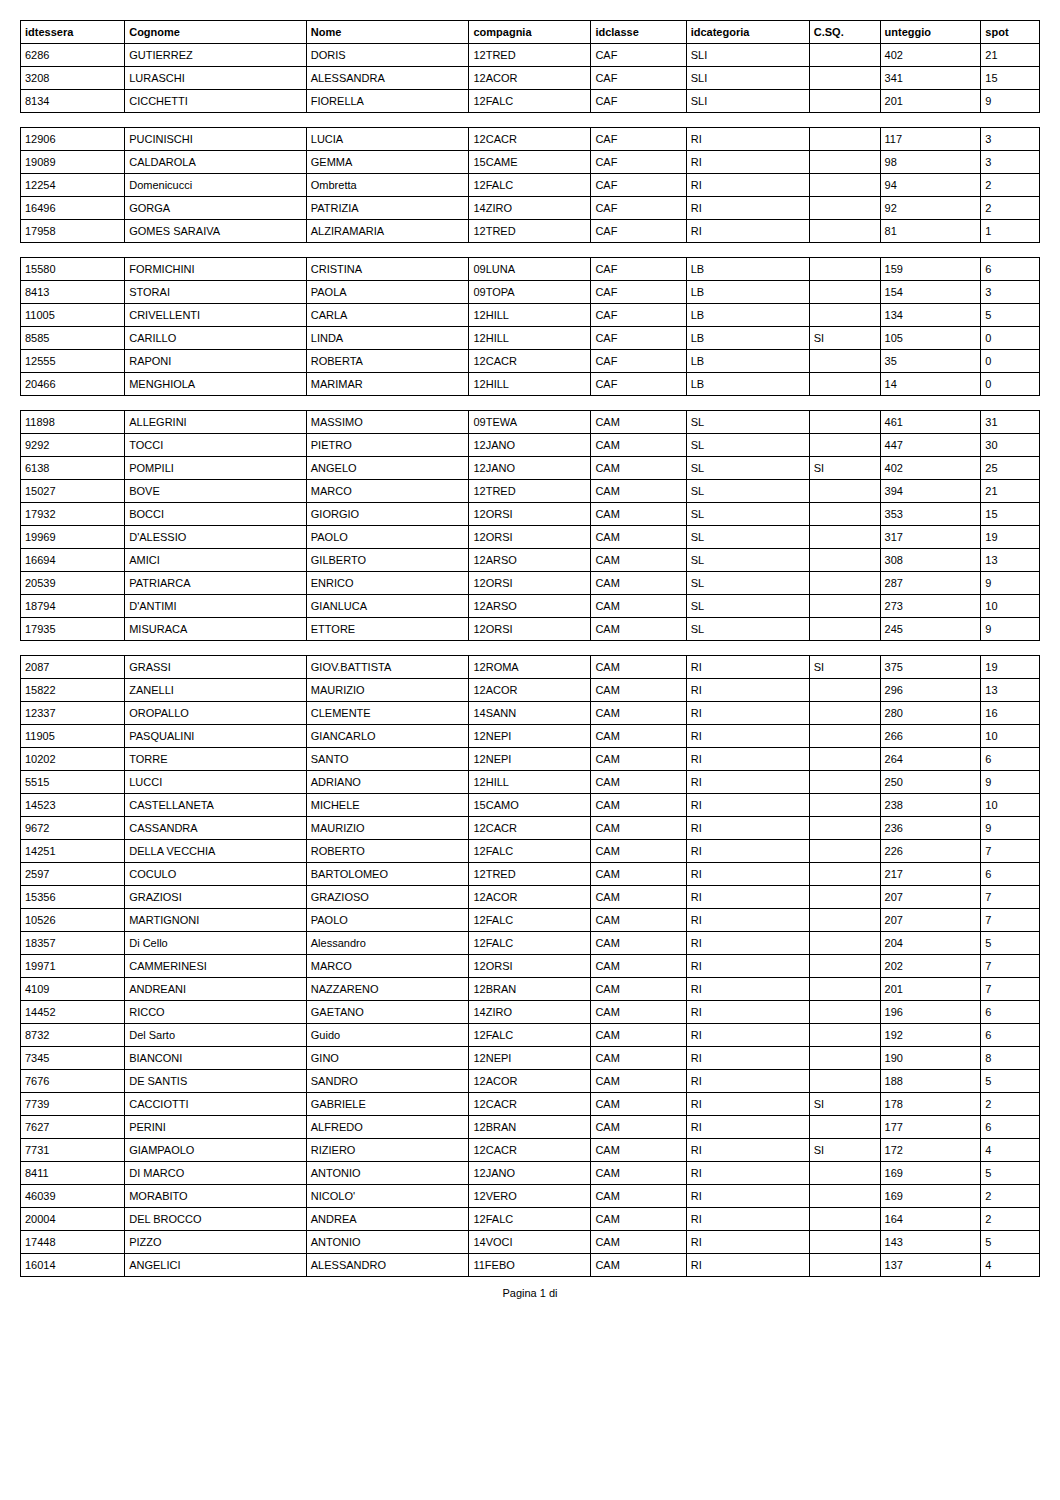| idtessera | Cognome | Nome | compagnia | idclasse | idcategoria | C.SQ. | unteggio | spot |
| --- | --- | --- | --- | --- | --- | --- | --- | --- |
| 6286 | GUTIERREZ | DORIS | 12TRED | CAF | SLI | | 402 | 21 |
| 3208 | LURASCHI | ALESSANDRA | 12ACOR | CAF | SLI | | 341 | 15 |
| 8134 | CICCHETTI | FIORELLA | 12FALC | CAF | SLI | | 201 | 9 |
| 12906 | PUCINISCHI | LUCIA | 12CACR | CAF | RI | | 117 | 3 |
| 19089 | CALDAROLA | GEMMA | 15CAME | CAF | RI | | 98 | 3 |
| 12254 | Domenicucci | Ombretta | 12FALC | CAF | RI | | 94 | 2 |
| 16496 | GORGA | PATRIZIA | 14ZIRO | CAF | RI | | 92 | 2 |
| 17958 | GOMES SARAIVA | ALZIRAMARIA | 12TRED | CAF | RI | | 81 | 1 |
| 15580 | FORMICHINI | CRISTINA | 09LUNA | CAF | LB | | 159 | 6 |
| 8413 | STORAI | PAOLA | 09TOPA | CAF | LB | | 154 | 3 |
| 11005 | CRIVELLENTI | CARLA | 12HILL | CAF | LB | | 134 | 5 |
| 8585 | CARILLO | LINDA | 12HILL | CAF | LB | SI | 105 | 0 |
| 12555 | RAPONI | ROBERTA | 12CACR | CAF | LB | | 35 | 0 |
| 20466 | MENGHIOLA | MARIMAR | 12HILL | CAF | LB | | 14 | 0 |
| 11898 | ALLEGRINI | MASSIMO | 09TEWA | CAM | SL | | 461 | 31 |
| 9292 | TOCCI | PIETRO | 12JANO | CAM | SL | | 447 | 30 |
| 6138 | POMPILI | ANGELO | 12JANO | CAM | SL | SI | 402 | 25 |
| 15027 | BOVE | MARCO | 12TRED | CAM | SL | | 394 | 21 |
| 17932 | BOCCI | GIORGIO | 12ORSI | CAM | SL | | 353 | 15 |
| 19969 | D'ALESSIO | PAOLO | 12ORSI | CAM | SL | | 317 | 19 |
| 16694 | AMICI | GILBERTO | 12ARSO | CAM | SL | | 308 | 13 |
| 20539 | PATRIARCA | ENRICO | 12ORSI | CAM | SL | | 287 | 9 |
| 18794 | D'ANTIMI | GIANLUCA | 12ARSO | CAM | SL | | 273 | 10 |
| 17935 | MISURACA | ETTORE | 12ORSI | CAM | SL | | 245 | 9 |
| 2087 | GRASSI | GIOV.BATTISTA | 12ROMA | CAM | RI | SI | 375 | 19 |
| 15822 | ZANELLI | MAURIZIO | 12ACOR | CAM | RI | | 296 | 13 |
| 12337 | OROPALLO | CLEMENTE | 14SANN | CAM | RI | | 280 | 16 |
| 11905 | PASQUALINI | GIANCARLO | 12NEPI | CAM | RI | | 266 | 10 |
| 10202 | TORRE | SANTO | 12NEPI | CAM | RI | | 264 | 6 |
| 5515 | LUCCI | ADRIANO | 12HILL | CAM | RI | | 250 | 9 |
| 14523 | CASTELLANETA | MICHELE | 15CAMO | CAM | RI | | 238 | 10 |
| 9672 | CASSANDRA | MAURIZIO | 12CACR | CAM | RI | | 236 | 9 |
| 14251 | DELLA VECCHIA | ROBERTO | 12FALC | CAM | RI | | 226 | 7 |
| 2597 | COCULO | BARTOLOMEO | 12TRED | CAM | RI | | 217 | 6 |
| 15356 | GRAZIOSI | GRAZIOSO | 12ACOR | CAM | RI | | 207 | 7 |
| 10526 | MARTIGNONI | PAOLO | 12FALC | CAM | RI | | 207 | 7 |
| 18357 | Di Cello | Alessandro | 12FALC | CAM | RI | | 204 | 5 |
| 19971 | CAMMERINESI | MARCO | 12ORSI | CAM | RI | | 202 | 7 |
| 4109 | ANDREANI | NAZZARENO | 12BRAN | CAM | RI | | 201 | 7 |
| 14452 | RICCO | GAETANO | 14ZIRO | CAM | RI | | 196 | 6 |
| 8732 | Del Sarto | Guido | 12FALC | CAM | RI | | 192 | 6 |
| 7345 | BIANCONI | GINO | 12NEPI | CAM | RI | | 190 | 8 |
| 7676 | DE SANTIS | SANDRO | 12ACOR | CAM | RI | | 188 | 5 |
| 7739 | CACCIOTTI | GABRIELE | 12CACR | CAM | RI | SI | 178 | 2 |
| 7627 | PERINI | ALFREDO | 12BRAN | CAM | RI | | 177 | 6 |
| 7731 | GIAMPAOLO | RIZIERO | 12CACR | CAM | RI | SI | 172 | 4 |
| 8411 | DI MARCO | ANTONIO | 12JANO | CAM | RI | | 169 | 5 |
| 46039 | MORABITO | NICOLO' | 12VERO | CAM | RI | | 169 | 2 |
| 20004 | DEL BROCCO | ANDREA | 12FALC | CAM | RI | | 164 | 2 |
| 17448 | PIZZO | ANTONIO | 14VOCI | CAM | RI | | 143 | 5 |
| 16014 | ANGELICI | ALESSANDRO | 11FEBO | CAM | RI | | 137 | 4 |
Pagina 1 di